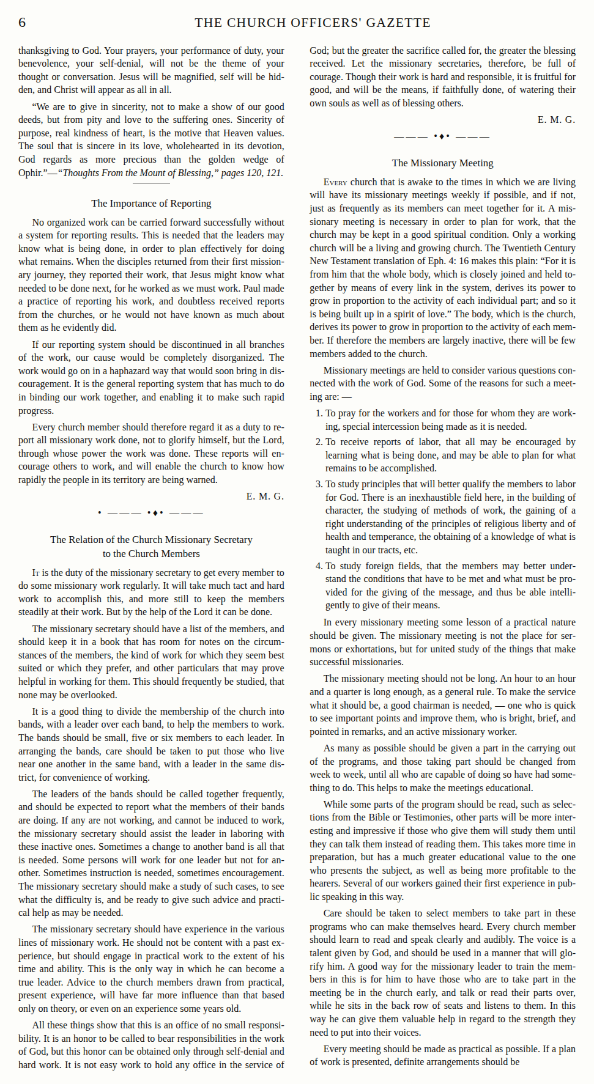6 The Church Officers' Gazette
thanksgiving to God. Your prayers, your performance of duty, your benevolence, your self-denial, will not be the theme of your thought or conversation. Jesus will be magnified, self will be hidden, and Christ will appear as all in all.
“We are to give in sincerity, not to make a show of our good deeds, but from pity and love to the suffering ones. Sincerity of purpose, real kindness of heart, is the motive that Heaven values. The soul that is sincere in its love, wholehearted in its devotion, God regards as more precious than the golden wedge of Ophir.”—“Thoughts From the Mount of Blessing,” pages 120, 121.
The Importance of Reporting
No organized work can be carried forward successfully without a system for reporting results. This is needed that the leaders may know what is being done, in order to plan effectively for doing what remains. When the disciples returned from their first missionary journey, they reported their work, that Jesus might know what needed to be done next, for he worked as we must work. Paul made a practice of reporting his work, and doubtless received reports from the churches, or he would not have known as much about them as he evidently did.
If our reporting system should be discontinued in all branches of the work, our cause would be completely disorganized. The work would go on in a haphazard way that would soon bring in discouragement. It is the general reporting system that has much to do in binding our work together, and enabling it to make such rapid progress.
Every church member should therefore regard it as a duty to report all missionary work done, not to glorify himself, but the Lord, through whose power the work was done. These reports will encourage others to work, and will enable the church to know how rapidly the people in its territory are being warned.
E. M. G.
• ——— •♦• ———
The Relation of the Church Missionary Secretary
to the Church Members
It is the duty of the missionary secretary to get every member to do some missionary work regularly. It will take much tact and hard work to accomplish this, and more still to keep the members steadily at their work. But by the help of the Lord it can be done.
The missionary secretary should have a list of the members, and should keep it in a book that has room for notes on the circumstances of the members, the kind of work for which they seem best suited or which they prefer, and other particulars that may prove helpful in working for them. This should frequently be studied, that none may be overlooked.
It is a good thing to divide the membership of the church into bands, with a leader over each band, to help the members to work. The bands should be small, five or six members to each leader. In arranging the bands, care should be taken to put those who live near one another in the same band, with a leader in the same district, for convenience of working.
The leaders of the bands should be called together frequently, and should be expected to report what the members of their bands are doing. If any are not working, and cannot be induced to work, the missionary secretary should assist the leader in laboring with these inactive ones. Sometimes a change to another band is all that is needed. Some persons will work for one leader but not for another. Sometimes instruction is needed, sometimes encouragement. The missionary secretary should make a study of such cases, to see what the difficulty is, and be ready to give such advice and practical help as may be needed.
The missionary secretary should have experience in the various lines of missionary work. He should not be content with a past experience, but should engage in practical work to the extent of his time and ability. This is the only way in which he can become a true leader. Advice to the church members drawn from practical, present experience, will have far more influence than that based only on theory, or even on an experience some years old.
All these things show that this is an office of no small responsibility. It is an honor to be called to bear responsibilities in the work of God, but this honor can be obtained only through self-denial and hard work. It is not easy work to hold any office in the service of God; but the greater the sacrifice called for, the greater the blessing received. Let the missionary secretaries, therefore, be full of courage. Though their work is hard and responsible, it is fruitful for good, and will be the means, if faithfully done, of watering their own souls as well as of blessing others.
E. M. G.
——— •♦• ———
The Missionary Meeting
Every church that is awake to the times in which we are living will have its missionary meetings weekly if possible, and if not, just as frequently as its members can meet together for it. A missionary meeting is necessary in order to plan for work, that the church may be kept in a good spiritual condition. Only a working church will be a living and growing church. The Twentieth Century New Testament translation of Eph. 4: 16 makes this plain: “For it is from him that the whole body, which is closely joined and held together by means of every link in the system, derives its power to grow in proportion to the activity of each individual part; and so it is being built up in a spirit of love.” The body, which is the church, derives its power to grow in proportion to the activity of each member. If therefore the members are largely inactive, there will be few members added to the church.
Missionary meetings are held to consider various questions connected with the work of God. Some of the reasons for such a meeting are: —
To pray for the workers and for those for whom they are working, special intercession being made as it is needed.
To receive reports of labor, that all may be encouraged by learning what is being done, and may be able to plan for what remains to be accomplished.
To study principles that will better qualify the members to labor for God. There is an inexhaustible field here, in the building of character, the studying of methods of work, the gaining of a right understanding of the principles of religious liberty and of health and temperance, the obtaining of a knowledge of what is taught in our tracts, etc.
To study foreign fields, that the members may better understand the conditions that have to be met and what must be provided for the giving of the message, and thus be able intelligently to give of their means.
In every missionary meeting some lesson of a practical nature should be given. The missionary meeting is not the place for sermons or exhortations, but for united study of the things that make successful missionaries.
The missionary meeting should not be long. An hour to an hour and a quarter is long enough, as a general rule. To make the service what it should be, a good chairman is needed, — one who is quick to see important points and improve them, who is bright, brief, and pointed in remarks, and an active missionary worker.
As many as possible should be given a part in the carrying out of the programs, and those taking part should be changed from week to week, until all who are capable of doing so have had something to do. This helps to make the meetings educational.
While some parts of the program should be read, such as selections from the Bible or Testimonies, other parts will be more interesting and impressive if those who give them will study them until they can talk them instead of reading them. This takes more time in preparation, but has a much greater educational value to the one who presents the subject, as well as being more profitable to the hearers. Several of our workers gained their first experience in public speaking in this way.
Care should be taken to select members to take part in these programs who can make themselves heard. Every church member should learn to read and speak clearly and audibly. The voice is a talent given by God, and should be used in a manner that will glorify him. A good way for the missionary leader to train the members in this is for him to have those who are to take part in the meeting be in the church early, and talk or read their parts over, while he sits in the back row of seats and listens to them. In this way he can give them valuable help in regard to the strength they need to put into their voices.
Every meeting should be made as practical as possible. If a plan of work is presented, definite arrangements should be